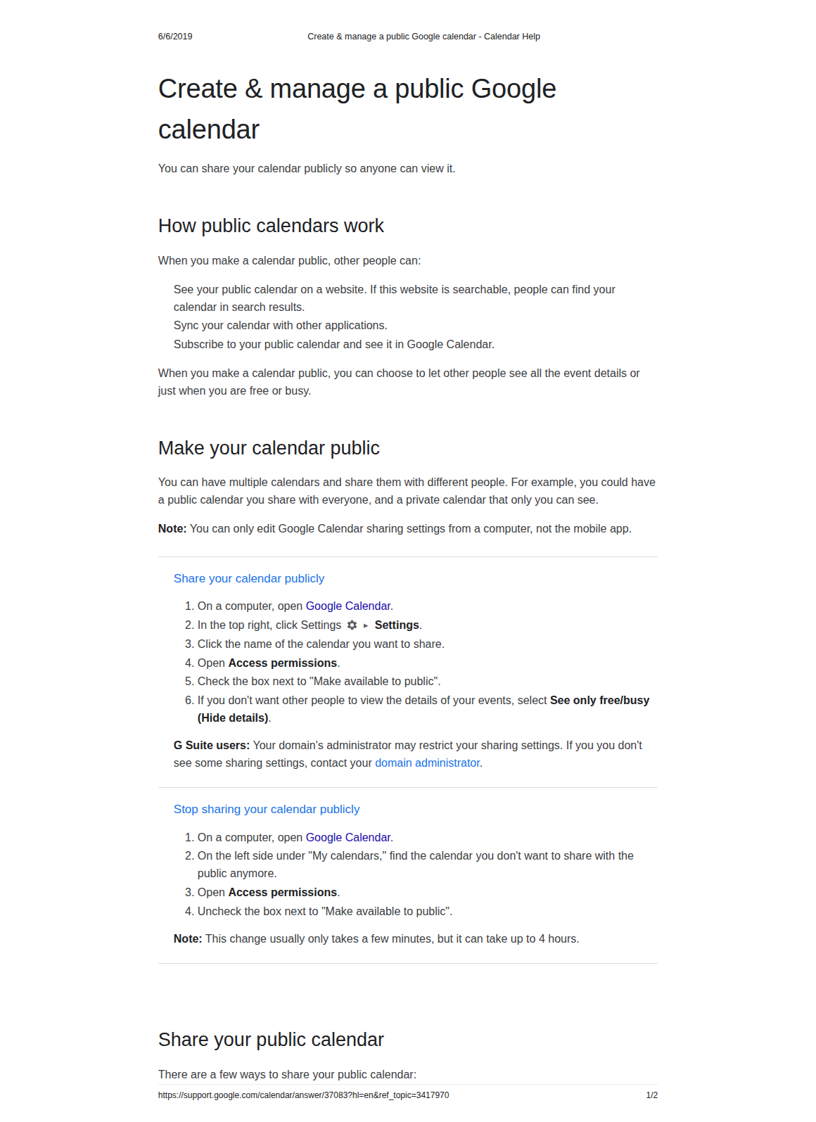6/6/2019
Create & manage a public Google calendar - Calendar Help
Create & manage a public Google calendar
You can share your calendar publicly so anyone can view it.
How public calendars work
When you make a calendar public, other people can:
See your public calendar on a website. If this website is searchable, people can find your calendar in search results.
Sync your calendar with other applications.
Subscribe to your public calendar and see it in Google Calendar.
When you make a calendar public, you can choose to let other people see all the event details or just when you are free or busy.
Make your calendar public
You can have multiple calendars and share them with different people. For example, you could have a public calendar you share with everyone, and a private calendar that only you can see.
Note: You can only edit Google Calendar sharing settings from a computer, not the mobile app.
Share your calendar publicly
On a computer, open Google Calendar.
In the top right, click Settings ▸ Settings.
Click the name of the calendar you want to share.
Open Access permissions.
Check the box next to "Make available to public".
If you don't want other people to view the details of your events, select See only free/busy (Hide details).
G Suite users: Your domain's administrator may restrict your sharing settings. If you you don't see some sharing settings, contact your domain administrator.
Stop sharing your calendar publicly
On a computer, open Google Calendar.
On the left side under "My calendars," find the calendar you don't want to share with the public anymore.
Open Access permissions.
Uncheck the box next to "Make available to public".
Note: This change usually only takes a few minutes, but it can take up to 4 hours.
Share your public calendar
There are a few ways to share your public calendar:
https://support.google.com/calendar/answer/37083?hl=en&ref_topic=3417970
1/2